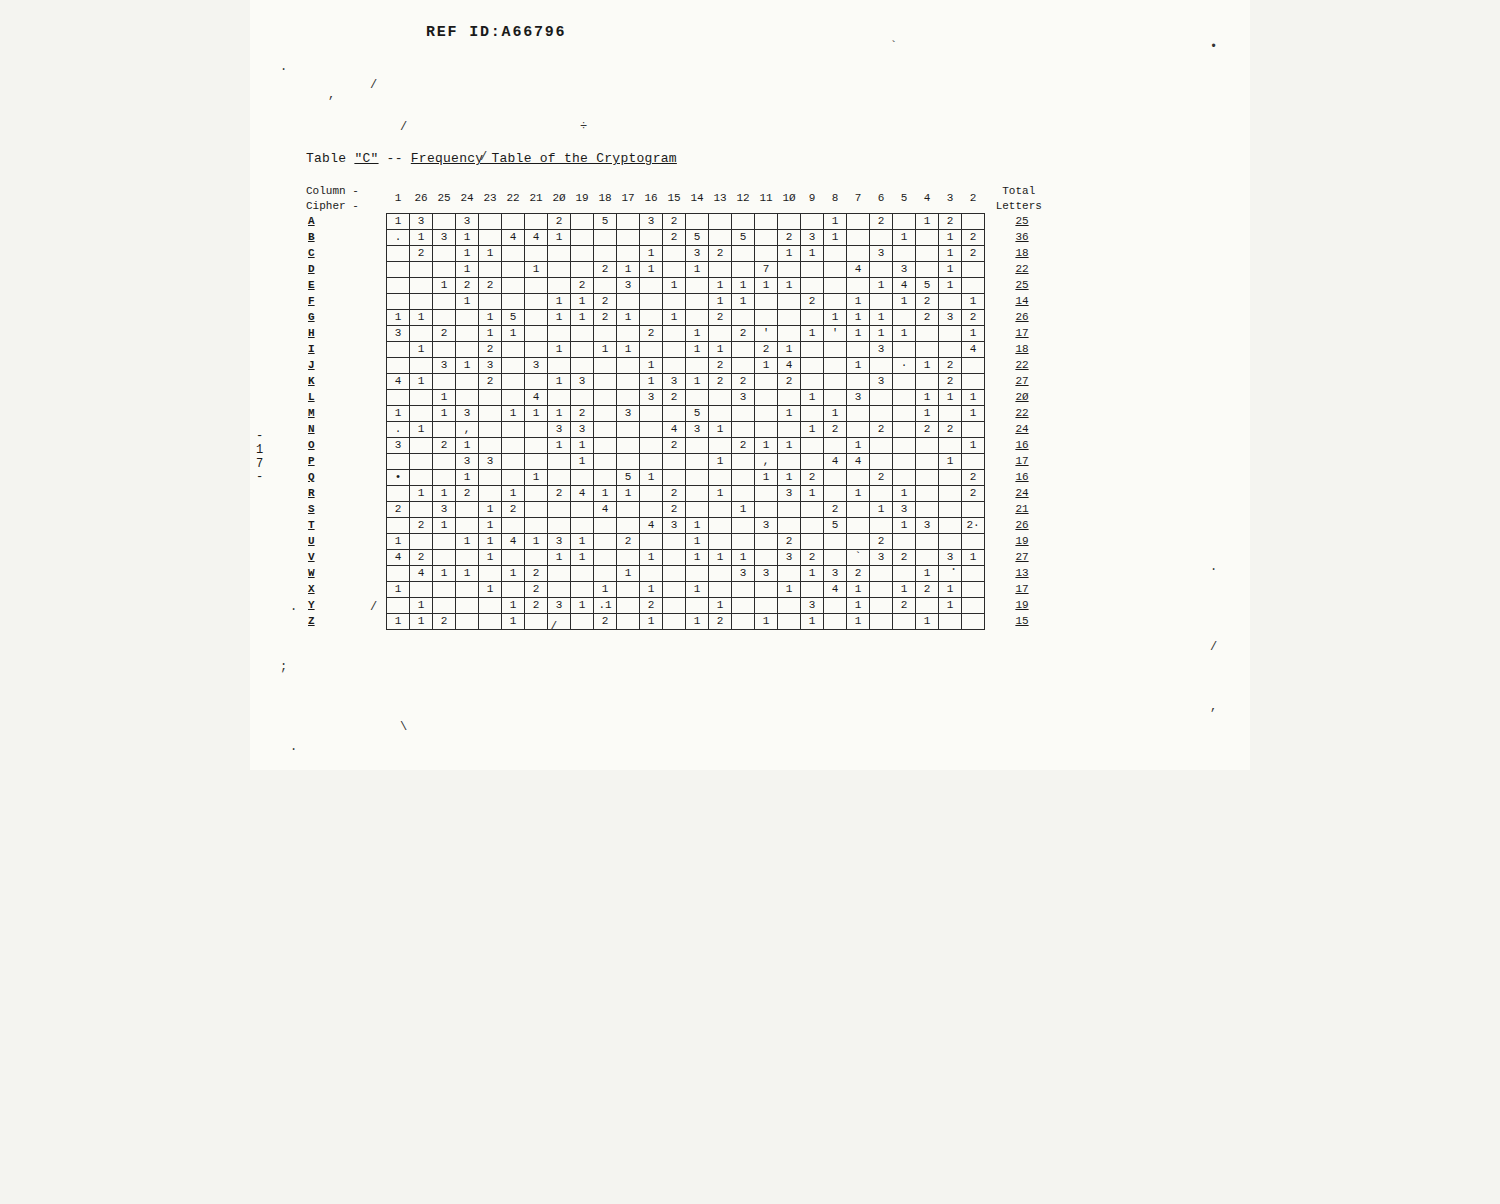REF ID:A66796
/
,
/
÷
`
•
.
/
Table "C" -- Frequency Table of the Cryptogram
- 1 7 -
| Column - Cipher - | 1 | 26 | 25 | 24 | 23 | 22 | 21 | 2Ø | 19 | 18 | 17 | 16 | 15 | 14 | 13 | 12 | 11 | 1Ø | 9 | 8 | 7 | 6 | 5 | 4 | 3 | 2 | Total Letters |
| --- | --- | --- | --- | --- | --- | --- | --- | --- | --- | --- | --- | --- | --- | --- | --- | --- | --- | --- | --- | --- | --- | --- | --- | --- | --- | --- | --- |
| A | 1 | 3 | | 3 | | | | 2 | | 5 | | 3 | 2 | | | | | | | 1 | | 2 | | 1 | 2 | | 25 |
| B | . | 1 | 3 | 1 | | 4 | 4 | 1 | | | | | 2 | 5 | | 5 | | 2 | 3 | 1 | | | 1 | | 1 | 2 | 36 |
| C | | 2 | | 1 | 1 | | | | | | | 1 | | 3 | 2 | | | 1 | 1 | | | 3 | | | 1 | 2 | 18 |
| D | | | | 1 | | | 1 | | | 2 | 1 | 1 | | 1 | | | 7 | | | | 4 | | 3 | | 1 | | 22 |
| E | | | 1 | 2 | 2 | | | | 2 | | 3 | | 1 | | 1 | 1 | 1 | 1 | | | | 1 | 4 | 5 | 1 | | 25 |
| F | | | | 1 | | | | 1 | 1 | 2 | | | | | 1 | 1 | | | 2 | | 1 | | 1 | 2 | | 1 | 14 |
| G | 1 | 1 | | | 1 | 5 | | 1 | 1 | 2 | 1 | | 1 | | 2 | | | | | 1 | 1 | 1 | | 2 | 3 | 2 | 26 |
| H | 3 | | 2 | | 1 | 1 | | | | | | 2 | | 1 | | 2 | ' | | 1 | ' | 1 | 1 | 1 | | | 1 | 17 |
| I | | 1 | | | 2 | | | 1 | | 1 | 1 | | | 1 | 1 | | 2 | 1 | | | | 3 | | | | 4 | 18 |
| J | | | 3 | 1 | 3 | | 3 | | | | | 1 | | | 2 | | 1 | 4 | | | 1 | | · | 1 | 2 | | 22 |
| K | 4 | 1 | | | 2 | | | 1 | 3 | | | 1 | 3 | 1 | 2 | 2 | | 2 | | | | 3 | | | 2 | | 27 |
| L | | | 1 | | | | 4 | | | | | 3 | 2 | | | 3 | | | 1 | | 3 | | | 1 | 1 | 1 | 2Ø |
| M | 1 | | 1 | 3 | | 1 | 1 | 1 | 2 | | 3 | | | 5 | | | | 1 | | 1 | | | | 1 | | 1 | 22 |
| N | . | 1 | | , | | | | 3 | 3 | | | | 4 | 3 | 1 | | | | 1 | 2 | | 2 | | 2 | 2 | | 24 |
| O | 3 | | 2 | 1 | | | | 1 | 1 | | | | 2 | | | 2 | 1 | 1 | | | 1 | | | | | 1 | 16 |
| P | | | | 3 | 3 | | | | 1 | | | | | | 1 | | , | | | 4 | 4 | | | | 1 | | 17 |
| Q | • | | | 1 | | | 1 | | | | 5 | 1 | | | | | 1 | 1 | 2 | | | 2 | | | | 2 | 16 |
| R | | 1 | 1 | 2 | | 1 | | 2 | 4 | 1 | 1 | | 2 | | 1 | | | 3 | 1 | | 1 | | 1 | | | 2 | 24 |
| S | 2 | | 3 | | 1 | 2 | | | | 4 | | | 2 | | | 1 | | | | 2 | | 1 | 3 | | | | 21 |
| T | | 2 | 1 | | 1 | | | | | | | 4 | 3 | 1 | | | 3 | | | 5 | | | 1 | 3 | | 2· | 26 |
| U | 1 | | | 1 | 1 | 4 | 1 | 3 | 1 | | 2 | | | 1 | | | | 2 | | | | 2 | | | | | 19 |
| V | 4 | 2 | | | 1 | | | 1 | 1 | | | 1 | | 1 | 1 | 1 | | 3 | 2 | | ` | 3 | 2 | | 3 | 1 | 27 |
| W | | 4 | 1 | 1 | | 1 | 2 | | | | 1 | | | | | 3 | 3 | | 1 | 3 | 2 | | | 1 | | | 13 |
| X | 1 | | | | 1 | | 2 | | | 1 | | 1 | | 1 | | | | 1 | | 4 | 1 | | 1 | 2 | 1 | | 17 |
| Y | | 1 | | | | 1 | 2 | 3 | 1 | .1 | | 2 | | | 1 | | | | 3 | | 1 | | 2 | | 1 | | 19 |
| Z | 1 | 1 | 2 | | | 1 | | | | 2 | | 1 | | 1 | 2 | | 1 | | 1 | | 1 | | | 1 | | | 15 |
.
.
.
/
/
;
/
\
.
,